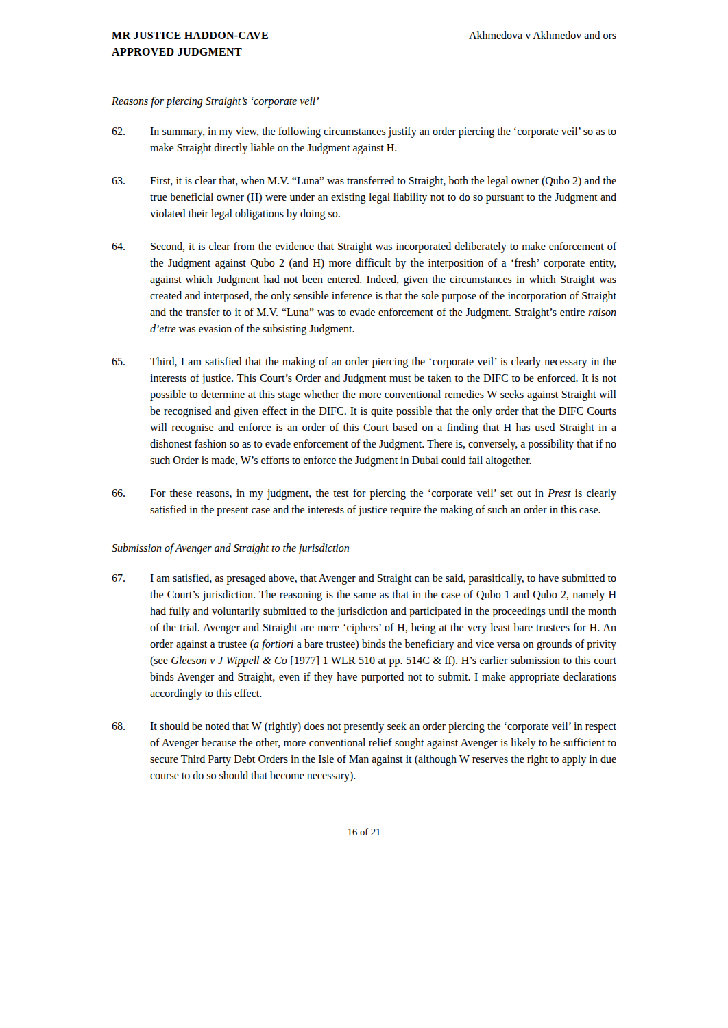Mr Justice Haddon-Cave Approved Judgment
Akhmedova v Akhmedov and ors
Reasons for piercing Straight’s ‘corporate veil’
In summary, in my view, the following circumstances justify an order piercing the ‘corporate veil’ so as to make Straight directly liable on the Judgment against H.
First, it is clear that, when M.V. “Luna” was transferred to Straight, both the legal owner (Qubo 2) and the true beneficial owner (H) were under an existing legal liability not to do so pursuant to the Judgment and violated their legal obligations by doing so.
Second, it is clear from the evidence that Straight was incorporated deliberately to make enforcement of the Judgment against Qubo 2 (and H) more difficult by the interposition of a ‘fresh’ corporate entity, against which Judgment had not been entered. Indeed, given the circumstances in which Straight was created and interposed, the only sensible inference is that the sole purpose of the incorporation of Straight and the transfer to it of M.V. “Luna” was to evade enforcement of the Judgment. Straight’s entire raison d’etre was evasion of the subsisting Judgment.
Third, I am satisfied that the making of an order piercing the ‘corporate veil’ is clearly necessary in the interests of justice. This Court’s Order and Judgment must be taken to the DIFC to be enforced. It is not possible to determine at this stage whether the more conventional remedies W seeks against Straight will be recognised and given effect in the DIFC. It is quite possible that the only order that the DIFC Courts will recognise and enforce is an order of this Court based on a finding that H has used Straight in a dishonest fashion so as to evade enforcement of the Judgment. There is, conversely, a possibility that if no such Order is made, W’s efforts to enforce the Judgment in Dubai could fail altogether.
For these reasons, in my judgment, the test for piercing the ‘corporate veil’ set out in Prest is clearly satisfied in the present case and the interests of justice require the making of such an order in this case.
Submission of Avenger and Straight to the jurisdiction
I am satisfied, as presaged above, that Avenger and Straight can be said, parasitically, to have submitted to the Court’s jurisdiction. The reasoning is the same as that in the case of Qubo 1 and Qubo 2, namely H had fully and voluntarily submitted to the jurisdiction and participated in the proceedings until the month of the trial. Avenger and Straight are mere ‘ciphers’ of H, being at the very least bare trustees for H. An order against a trustee (a fortiori a bare trustee) binds the beneficiary and vice versa on grounds of privity (see Gleeson v J Wippell & Co [1977] 1 WLR 510 at pp. 514C & ff). H’s earlier submission to this court binds Avenger and Straight, even if they have purported not to submit. I make appropriate declarations accordingly to this effect.
It should be noted that W (rightly) does not presently seek an order piercing the ‘corporate veil’ in respect of Avenger because the other, more conventional relief sought against Avenger is likely to be sufficient to secure Third Party Debt Orders in the Isle of Man against it (although W reserves the right to apply in due course to do so should that become necessary).
16 of 21